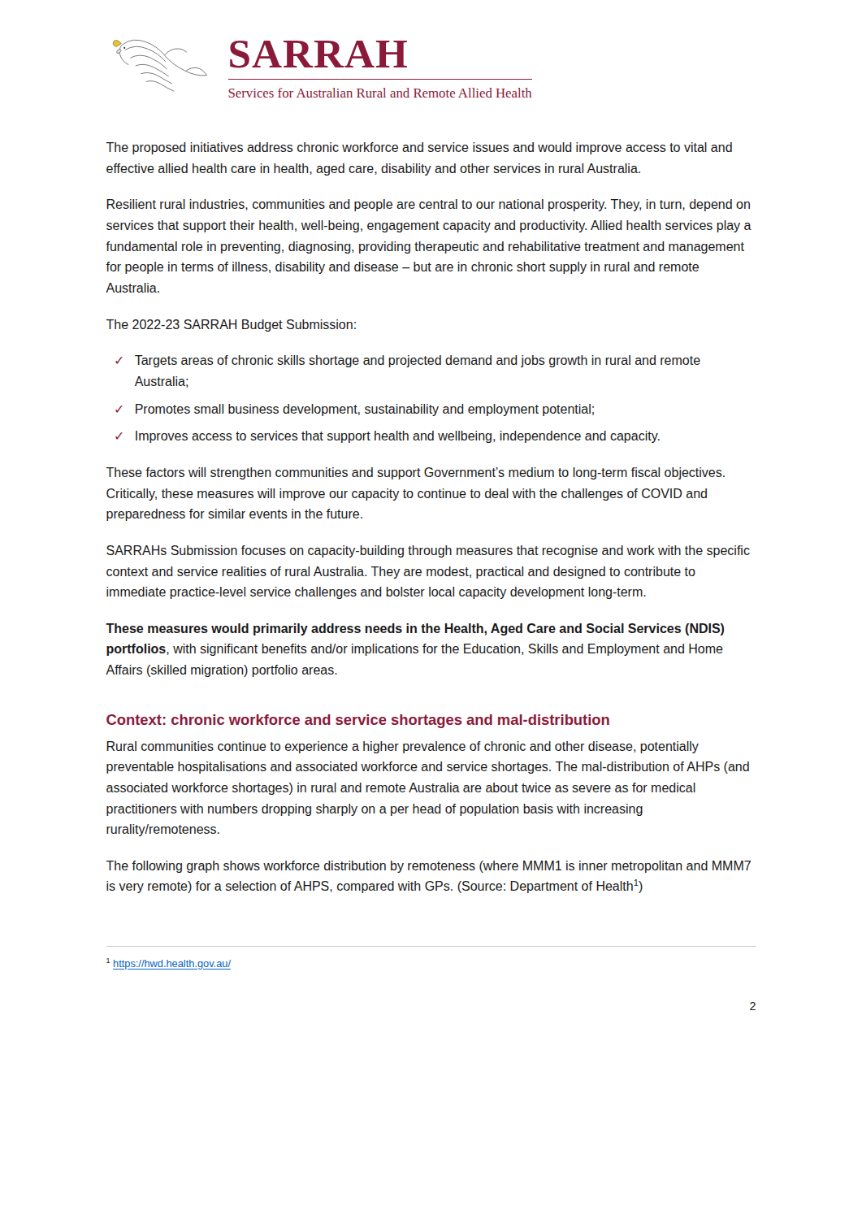SARRAH
Services for Australian Rural and Remote Allied Health
The proposed initiatives address chronic workforce and service issues and would improve access to vital and effective allied health care in health, aged care, disability and other services in rural Australia.
Resilient rural industries, communities and people are central to our national prosperity. They, in turn, depend on services that support their health, well-being, engagement capacity and productivity. Allied health services play a fundamental role in preventing, diagnosing, providing therapeutic and rehabilitative treatment and management for people in terms of illness, disability and disease – but are in chronic short supply in rural and remote Australia.
The 2022-23 SARRAH Budget Submission:
Targets areas of chronic skills shortage and projected demand and jobs growth in rural and remote Australia;
Promotes small business development, sustainability and employment potential;
Improves access to services that support health and wellbeing, independence and capacity.
These factors will strengthen communities and support Government’s medium to long-term fiscal objectives. Critically, these measures will improve our capacity to continue to deal with the challenges of COVID and preparedness for similar events in the future.
SARRAHs Submission focuses on capacity-building through measures that recognise and work with the specific context and service realities of rural Australia. They are modest, practical and designed to contribute to immediate practice-level service challenges and bolster local capacity development long-term.
These measures would primarily address needs in the Health, Aged Care and Social Services (NDIS) portfolios, with significant benefits and/or implications for the Education, Skills and Employment and Home Affairs (skilled migration) portfolio areas.
Context: chronic workforce and service shortages and mal-distribution
Rural communities continue to experience a higher prevalence of chronic and other disease, potentially preventable hospitalisations and associated workforce and service shortages. The mal-distribution of AHPs (and associated workforce shortages) in rural and remote Australia are about twice as severe as for medical practitioners with numbers dropping sharply on a per head of population basis with increasing rurality/remoteness.
The following graph shows workforce distribution by remoteness (where MMM1 is inner metropolitan and MMM7 is very remote) for a selection of AHPS, compared with GPs. (Source: Department of Health1)
1 https://hwd.health.gov.au/
2